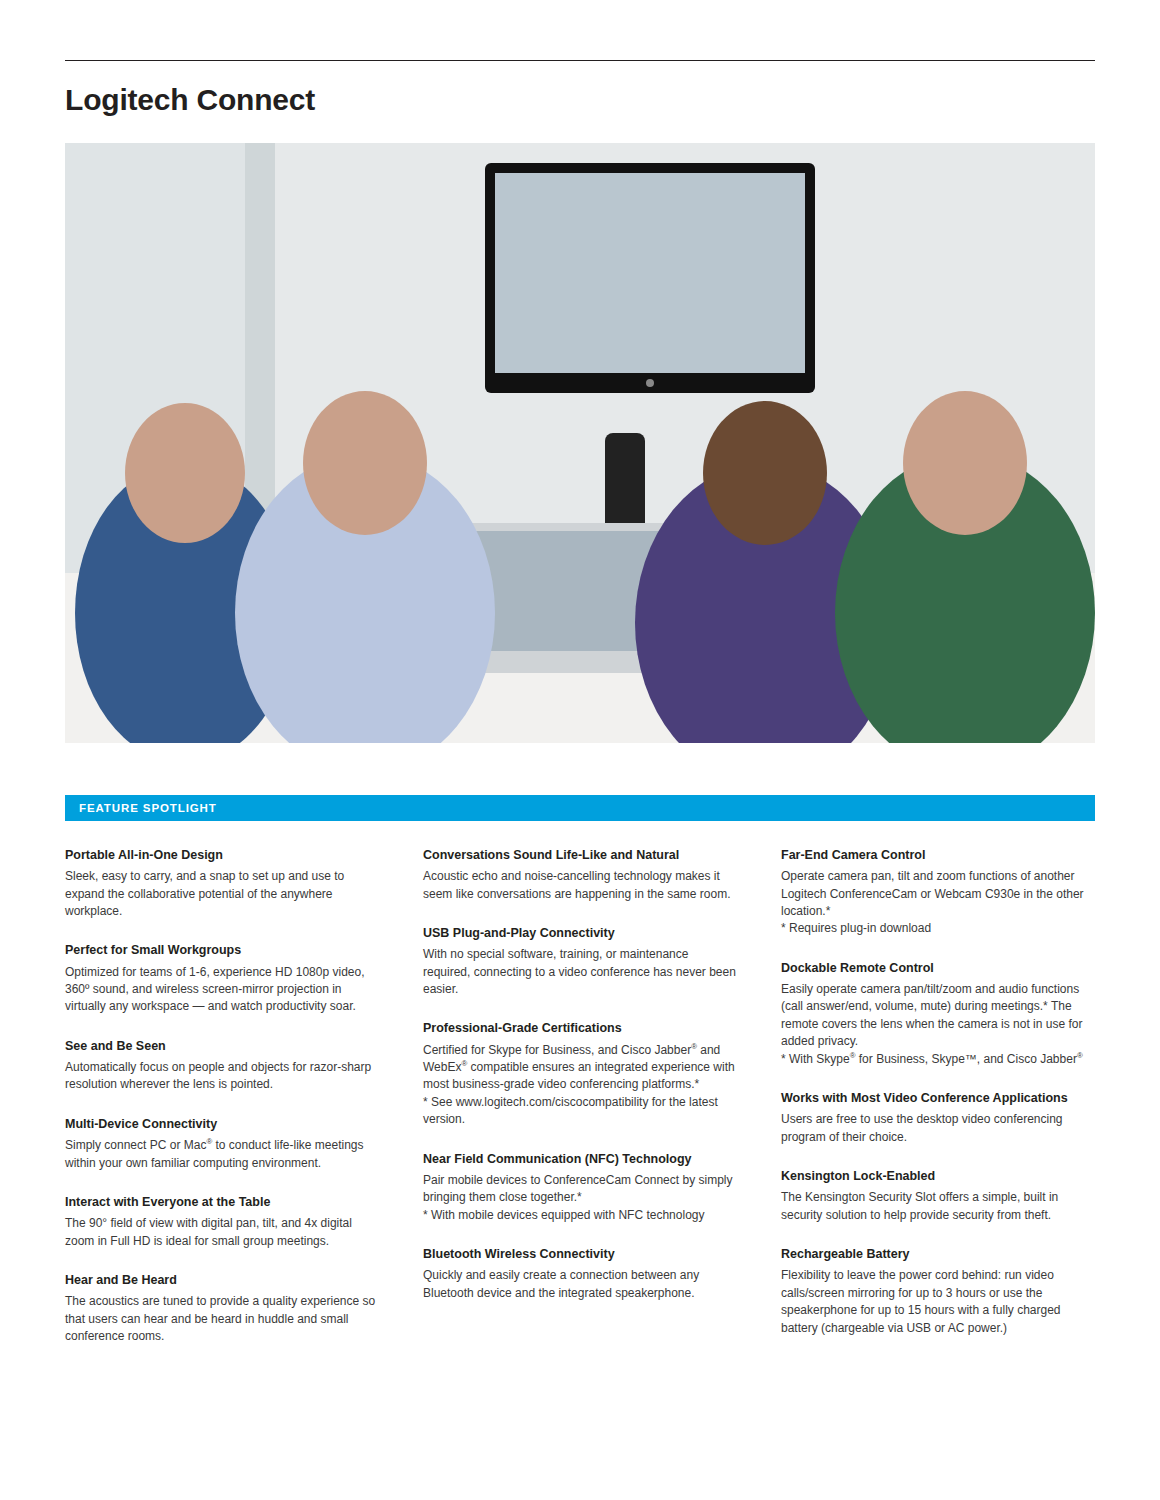Logitech Connect
FEATURE SPOTLIGHT
Portable All-in-One Design
Sleek, easy to carry, and a snap to set up and use to expand the collaborative potential of the anywhere workplace.
Perfect for Small Workgroups
Optimized for teams of 1-6, experience HD 1080p video, 360º sound, and wireless screen-mirror projection in virtually any workspace — and watch productivity soar.
See and Be Seen
Automatically focus on people and objects for razor-sharp resolution wherever the lens is pointed.
Multi-Device Connectivity
Simply connect PC or Mac® to conduct life-like meetings within your own familiar computing environment.
Interact with Everyone at the Table
The 90° field of view with digital pan, tilt, and 4x digital zoom in Full HD is ideal for small group meetings.
Hear and Be Heard
The acoustics are tuned to provide a quality experience so that users can hear and be heard in huddle and small conference rooms.
Conversations Sound Life-Like and Natural
Acoustic echo and noise-cancelling technology makes it seem like conversations are happening in the same room.
USB Plug-and-Play Connectivity
With no special software, training, or maintenance required, connecting to a video conference has never been easier.
Professional-Grade Certifications
Certified for Skype for Business, and Cisco Jabber® and WebEx® compatible ensures an integrated experience with most business-grade video conferencing platforms.*
* See www.logitech.com/ciscocompatibility for the latest version.
Near Field Communication (NFC) Technology
Pair mobile devices to ConferenceCam Connect by simply bringing them close together.*
* With mobile devices equipped with NFC technology
Bluetooth Wireless Connectivity
Quickly and easily create a connection between any Bluetooth device and the integrated speakerphone.
Far-End Camera Control
Operate camera pan, tilt and zoom functions of another Logitech ConferenceCam or Webcam C930e in the other location.*
* Requires plug-in download
Dockable Remote Control
Easily operate camera pan/tilt/zoom and audio functions (call answer/end, volume, mute) during meetings.* The remote covers the lens when the camera is not in use for added privacy.
* With Skype® for Business, Skype™, and Cisco Jabber®
Works with Most Video Conference Applications
Users are free to use the desktop video conferencing program of their choice.
Kensington Lock-Enabled
The Kensington Security Slot offers a simple, built in security solution to help provide security from theft.
Rechargeable Battery
Flexibility to leave the power cord behind: run video calls/screen mirroring for up to 3 hours or use the speakerphone for up to 15 hours with a fully charged battery (chargeable via USB or AC power.)